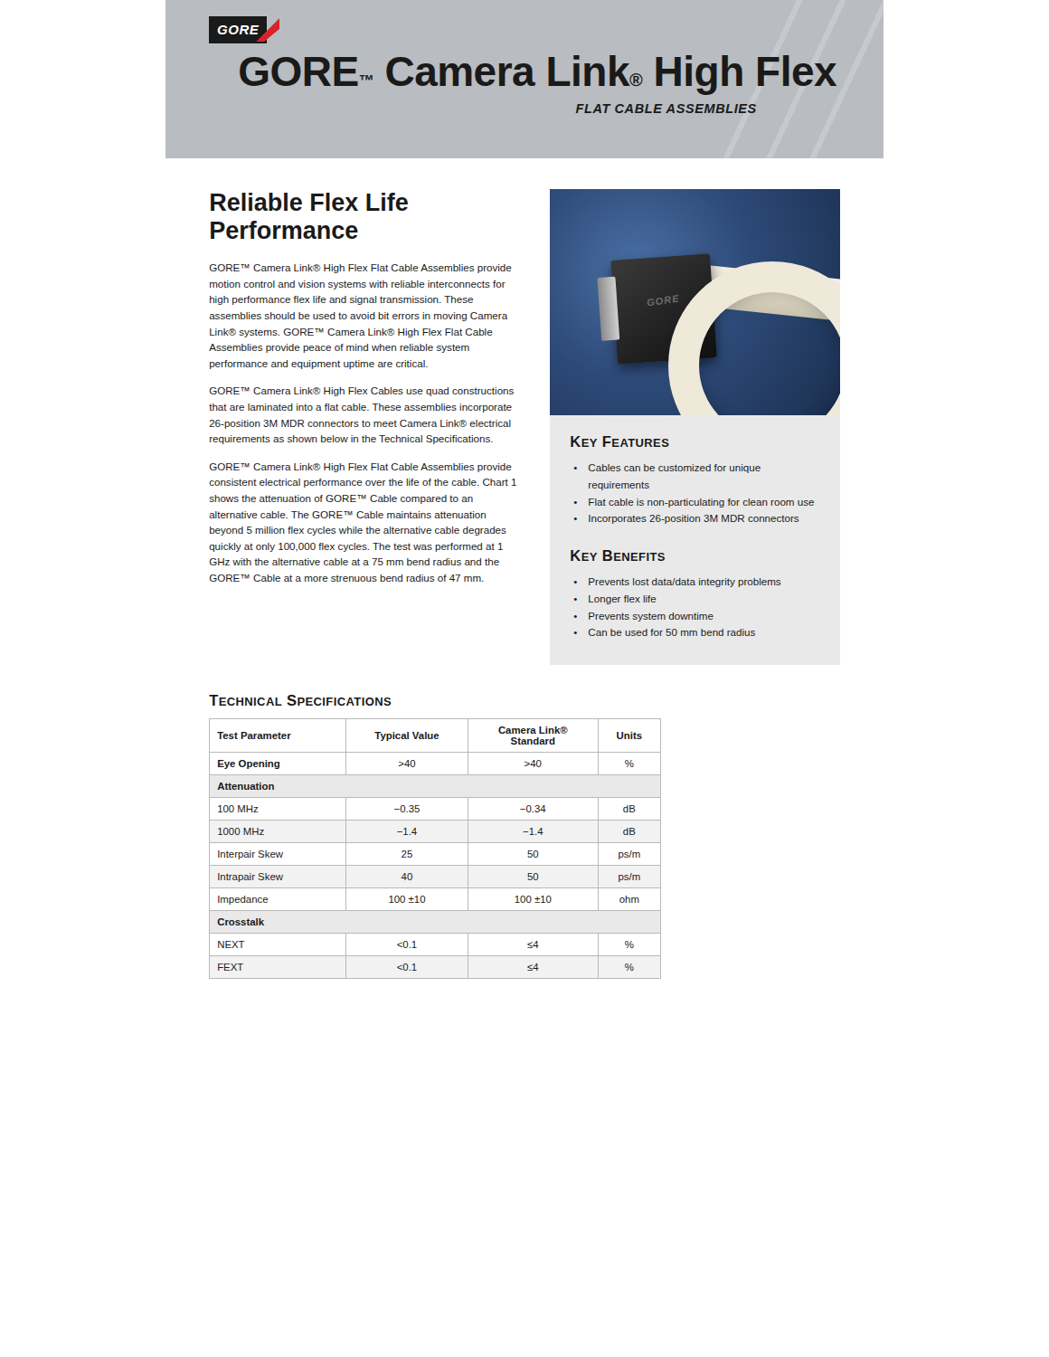GORE
GORE™ Camera Link® High Flex
FLAT CABLE ASSEMBLIES
Reliable Flex Life
Performance
GORE™ Camera Link® High Flex Flat Cable Assemblies provide motion control and vision systems with reliable interconnects for high performance flex life and signal transmission. These assemblies should be used to avoid bit errors in moving Camera Link® systems. GORE™ Camera Link® High Flex Flat Cable Assemblies provide peace of mind when reliable system performance and equipment uptime are critical.
GORE™ Camera Link® High Flex Cables use quad constructions that are laminated into a flat cable. These assemblies incorporate 26-position 3M MDR connectors to meet Camera Link® electrical requirements as shown below in the Technical Specifications.
GORE™ Camera Link® High Flex Flat Cable Assemblies provide consistent electrical performance over the life of the cable. Chart 1 shows the attenuation of GORE™ Cable compared to an alternative cable. The GORE™ Cable maintains attenuation beyond 5 million flex cycles while the alternative cable degrades quickly at only 100,000 flex cycles. The test was performed at 1 GHz with the alternative cable at a 75 mm bend radius and the GORE™ Cable at a more strenuous bend radius of 47 mm.
GORE
KEY FEATURES
Cables can be customized for unique requirements
Flat cable is non-particulating for clean room use
Incorporates 26-position 3M MDR connectors
KEY BENEFITS
Prevents lost data/data integrity problems
Longer flex life
Prevents system downtime
Can be used for 50 mm bend radius
TECHNICAL SPECIFICATIONS
| Test Parameter | Typical Value | Camera Link® Standard | Units |
| --- | --- | --- | --- |
| Eye Opening | >40 | >40 | % |
| Attenuation |
| 100 MHz | −0.35 | −0.34 | dB |
| 1000 MHz | −1.4 | −1.4 | dB |
| Interpair Skew | 25 | 50 | ps/m |
| Intrapair Skew | 40 | 50 | ps/m |
| Impedance | 100 ±10 | 100 ±10 | ohm |
| Crosstalk |
| NEXT | <0.1 | ≤4 | % |
| FEXT | <0.1 | ≤4 | % |